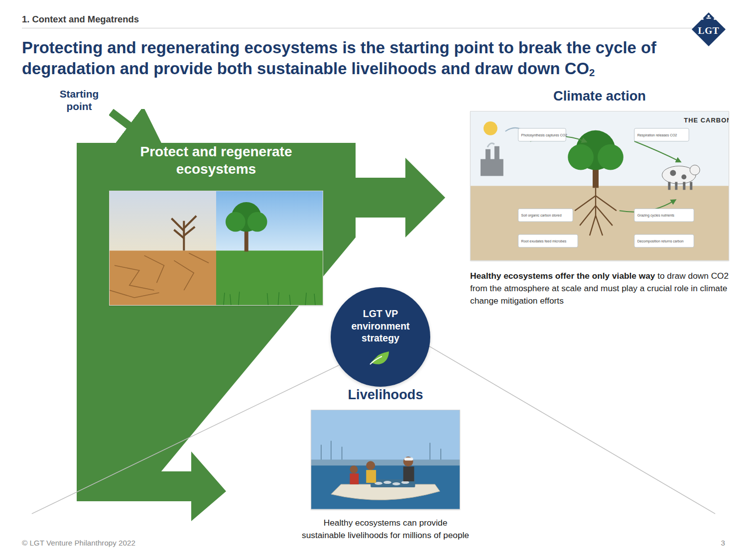LGT
1. Context and Megatrends
Protecting and regenerating ecosystems is the starting point to break the cycle of degradation and provide both sustainable livelihoods and draw down CO2
Starting
point
Protect and regenerate
ecosystems
LGT VP
environment
strategy
Climate action
THE CARBON CYCLE Photosynthesis captures CO2 Respiration releases CO2 Soil organic carbon stored Grazing cycles nutrients Root exudates feed microbes Decomposition returns carbon
Healthy ecosystems offer the only viable way to draw down CO2 from the atmosphere at scale and must play a crucial role in climate change mitigation efforts
Livelihoods
Healthy ecosystems can provide
sustainable livelihoods for millions of people
© LGT Venture Philanthropy 2022
3